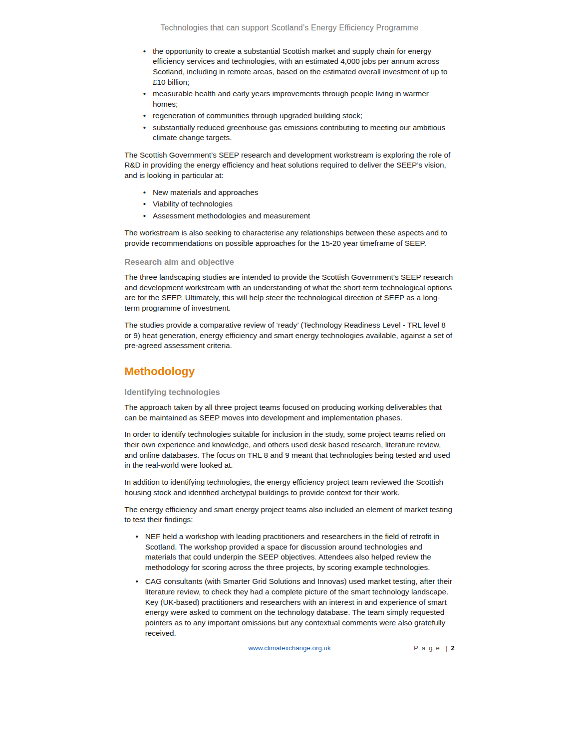Technologies that can support Scotland’s Energy Efficiency Programme
the opportunity to create a substantial Scottish market and supply chain for energy efficiency services and technologies, with an estimated 4,000 jobs per annum across Scotland, including in remote areas, based on the estimated overall investment of up to £10 billion;
measurable health and early years improvements through people living in warmer homes;
regeneration of communities through upgraded building stock;
substantially reduced greenhouse gas emissions contributing to meeting our ambitious climate change targets.
The Scottish Government’s SEEP research and development workstream is exploring the role of R&D in providing the energy efficiency and heat solutions required to deliver the SEEP’s vision, and is looking in particular at:
New materials and approaches
Viability of technologies
Assessment methodologies and measurement
The workstream is also seeking to characterise any relationships between these aspects and to provide recommendations on possible approaches for the 15-20 year timeframe of SEEP.
Research aim and objective
The three landscaping studies are intended to provide the Scottish Government’s SEEP research and development workstream with an understanding of what the short-term technological options are for the SEEP. Ultimately, this will help steer the technological direction of SEEP as a long-term programme of investment.
The studies provide a comparative review of ‘ready’ (Technology Readiness Level - TRL level 8 or 9) heat generation, energy efficiency and smart energy technologies available, against a set of pre-agreed assessment criteria.
Methodology
Identifying technologies
The approach taken by all three project teams focused on producing working deliverables that can be maintained as SEEP moves into development and implementation phases.
In order to identify technologies suitable for inclusion in the study, some project teams relied on their own experience and knowledge, and others used desk based research, literature review, and online databases. The focus on TRL 8 and 9 meant that technologies being tested and used in the real-world were looked at.
In addition to identifying technologies, the energy efficiency project team reviewed the Scottish housing stock and identified archetypal buildings to provide context for their work.
The energy efficiency and smart energy project teams also included an element of market testing to test their findings:
NEF held a workshop with leading practitioners and researchers in the field of retrofit in Scotland. The workshop provided a space for discussion around technologies and materials that could underpin the SEEP objectives. Attendees also helped review the methodology for scoring across the three projects, by scoring example technologies.
CAG consultants (with Smarter Grid Solutions and Innovas) used market testing, after their literature review, to check they had a complete picture of the smart technology landscape. Key (UK-based) practitioners and researchers with an interest in and experience of smart energy were asked to comment on the technology database. The team simply requested pointers as to any important omissions but any contextual comments were also gratefully received.
www.climatexchange.org.uk P a g e | 2